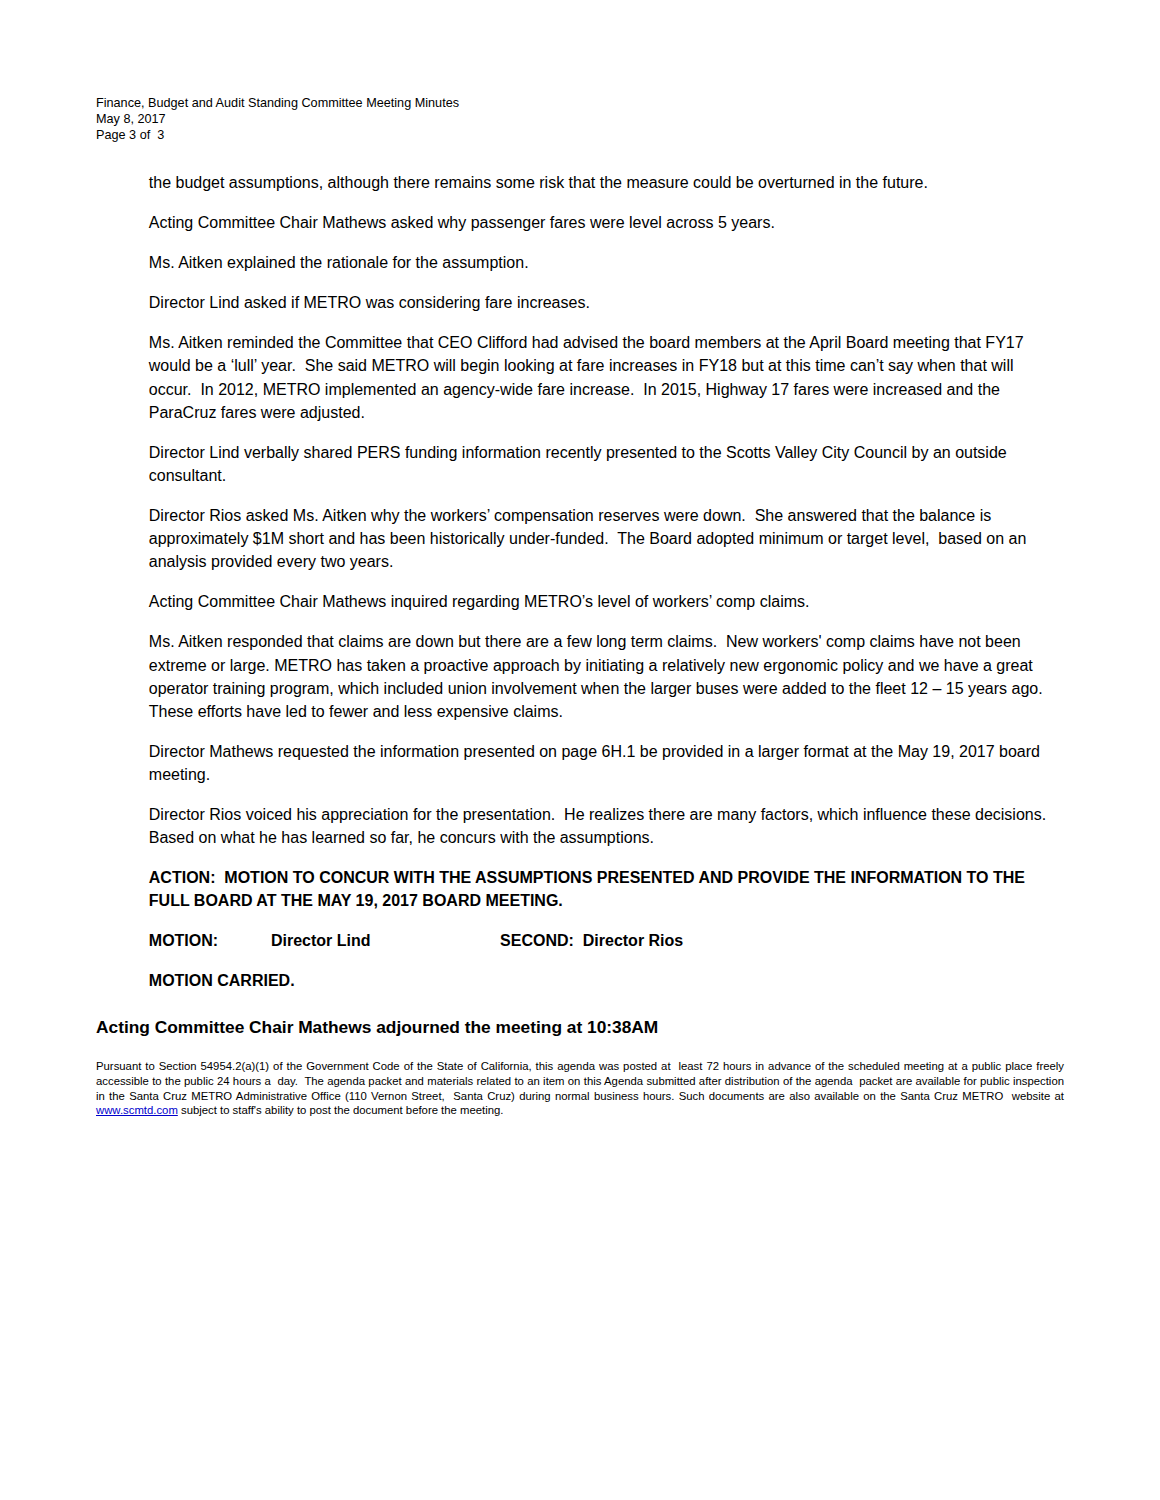Finance, Budget and Audit Standing Committee Meeting Minutes
May 8, 2017
Page 3 of 3
the budget assumptions, although there remains some risk that the measure could be overturned in the future.
Acting Committee Chair Mathews asked why passenger fares were level across 5 years.
Ms. Aitken explained the rationale for the assumption.
Director Lind asked if METRO was considering fare increases.
Ms. Aitken reminded the Committee that CEO Clifford had advised the board members at the April Board meeting that FY17 would be a ‘lull’ year. She said METRO will begin looking at fare increases in FY18 but at this time can’t say when that will occur. In 2012, METRO implemented an agency-wide fare increase. In 2015, Highway 17 fares were increased and the ParaCruz fares were adjusted.
Director Lind verbally shared PERS funding information recently presented to the Scotts Valley City Council by an outside consultant.
Director Rios asked Ms. Aitken why the workers’ compensation reserves were down. She answered that the balance is approximately $1M short and has been historically under-funded. The Board adopted minimum or target level, based on an analysis provided every two years.
Acting Committee Chair Mathews inquired regarding METRO’s level of workers’ comp claims.
Ms. Aitken responded that claims are down but there are a few long term claims. New workers' comp claims have not been extreme or large. METRO has taken a proactive approach by initiating a relatively new ergonomic policy and we have a great operator training program, which included union involvement when the larger buses were added to the fleet 12 – 15 years ago. These efforts have led to fewer and less expensive claims.
Director Mathews requested the information presented on page 6H.1 be provided in a larger format at the May 19, 2017 board meeting.
Director Rios voiced his appreciation for the presentation. He realizes there are many factors, which influence these decisions. Based on what he has learned so far, he concurs with the assumptions.
ACTION: MOTION TO CONCUR WITH THE ASSUMPTIONS PRESENTED AND PROVIDE THE INFORMATION TO THE FULL BOARD AT THE MAY 19, 2017 BOARD MEETING.
MOTION:Director Lind SECOND: Director Rios
MOTION CARRIED.
Acting Committee Chair Mathews adjourned the meeting at 10:38AM
Pursuant to Section 54954.2(a)(1) of the Government Code of the State of California, this agenda was posted at least 72 hours in advance of the scheduled meeting at a public place freely accessible to the public 24 hours a day. The agenda packet and materials related to an item on this Agenda submitted after distribution of the agenda packet are available for public inspection in the Santa Cruz METRO Administrative Office (110 Vernon Street, Santa Cruz) during normal business hours. Such documents are also available on the Santa Cruz METRO website at www.scmtd.com subject to staff's ability to post the document before the meeting.